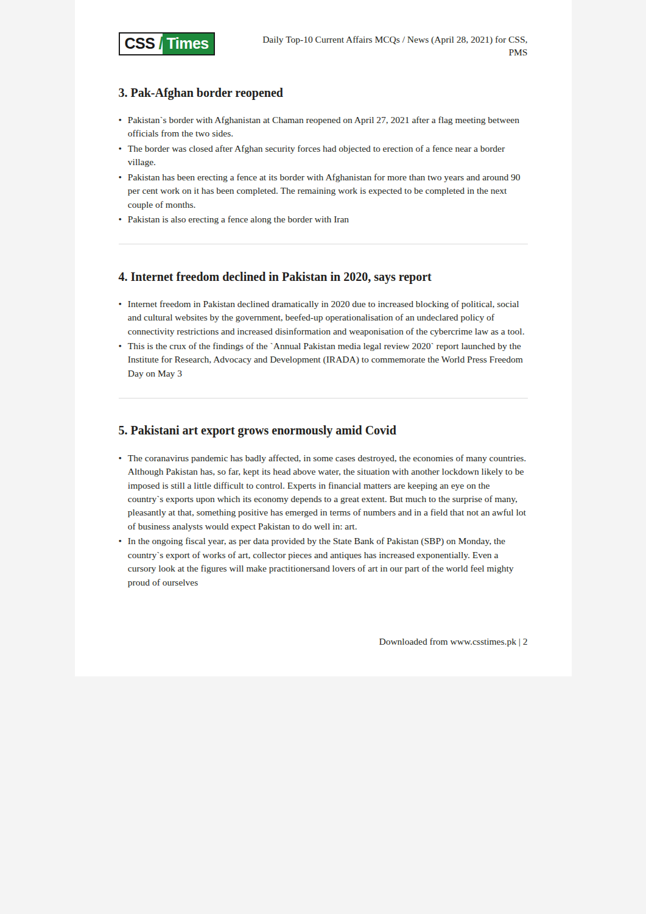CSS/Times
Daily Top-10 Current Affairs MCQs / News (April 28, 2021) for CSS,
PMS
3. Pak-Afghan border reopened
Pakistan`s border with Afghanistan at Chaman reopened on April 27, 2021 after a flag meeting between officials from the two sides.
The border was closed after Afghan security forces had objected to erection of a fence near a border village.
Pakistan has been erecting a fence at its border with Afghanistan for more than two years and around 90 per cent work on it has been completed. The remaining work is expected to be completed in the next couple of months.
Pakistan is also erecting a fence along the border with Iran
4. Internet freedom declined in Pakistan in 2020, says report
Internet freedom in Pakistan declined dramatically in 2020 due to increased blocking of political, social and cultural websites by the government, beefed-up operationalisation of an undeclared policy of connectivity restrictions and increased disinformation and weaponisation of the cybercrime law as a tool.
This is the crux of the findings of the `Annual Pakistan media legal review 2020` report launched by the Institute for Research, Advocacy and Development (IRADA) to commemorate the World Press Freedom Day on May 3
5. Pakistani art export grows enormously amid Covid
The coranavirus pandemic has badly affected, in some cases destroyed, the economies of many countries. Although Pakistan has, so far, kept its head above water, the situation with another lockdown likely to be imposed is still a little difficult to control. Experts in financial matters are keeping an eye on the country`s exports upon which its economy depends to a great extent. But much to the surprise of many, pleasantly at that, something positive has emerged in terms of numbers and in a field that not an awful lot of business analysts would expect Pakistan to do well in: art.
In the ongoing fiscal year, as per data provided by the State Bank of Pakistan (SBP) on Monday, the country`s export of works of art, collector pieces and antiques has increased exponentially. Even a cursory look at the figures will make practitionersand lovers of art in our part of the world feel mighty proud of ourselves
Downloaded from www.csstimes.pk | 2